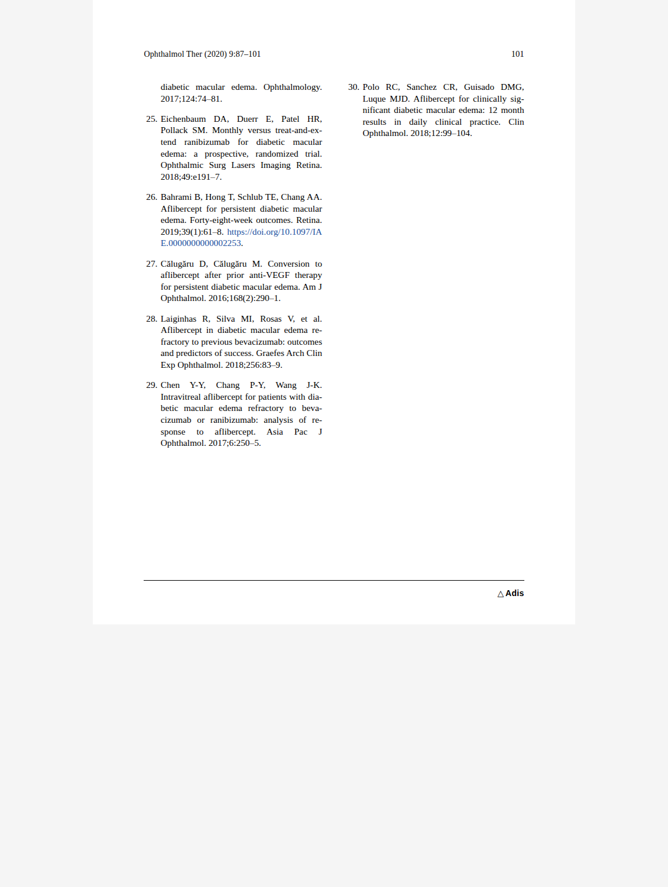Ophthalmol Ther (2020) 9:87–101 101
diabetic macular edema. Ophthalmology. 2017;124:74–81.
25. Eichenbaum DA, Duerr E, Patel HR, Pollack SM. Monthly versus treat-and-extend ranibizumab for diabetic macular edema: a prospective, randomized trial. Ophthalmic Surg Lasers Imaging Retina. 2018;49:e191–7.
26. Bahrami B, Hong T, Schlub TE, Chang AA. Aflibercept for persistent diabetic macular edema. Forty-eight-week outcomes. Retina. 2019;39(1):61–8. https://doi.org/10.1097/IAE.0000000000002253.
27. Călugăru D, Călugăru M. Conversion to aflibercept after prior anti-VEGF therapy for persistent diabetic macular edema. Am J Ophthalmol. 2016;168(2):290–1.
28. Laiginhas R, Silva MI, Rosas V, et al. Aflibercept in diabetic macular edema refractory to previous bevacizumab: outcomes and predictors of success. Graefes Arch Clin Exp Ophthalmol. 2018;256:83–9.
29. Chen Y-Y, Chang P-Y, Wang J-K. Intravitreal aflibercept for patients with diabetic macular edema refractory to bevacizumab or ranibizumab: analysis of response to aflibercept. Asia Pac J Ophthalmol. 2017;6:250–5.
30. Polo RC, Sanchez CR, Guisado DMG, Luque MJD. Aflibercept for clinically significant diabetic macular edema: 12 month results in daily clinical practice. Clin Ophthalmol. 2018;12:99–104.
△Adis